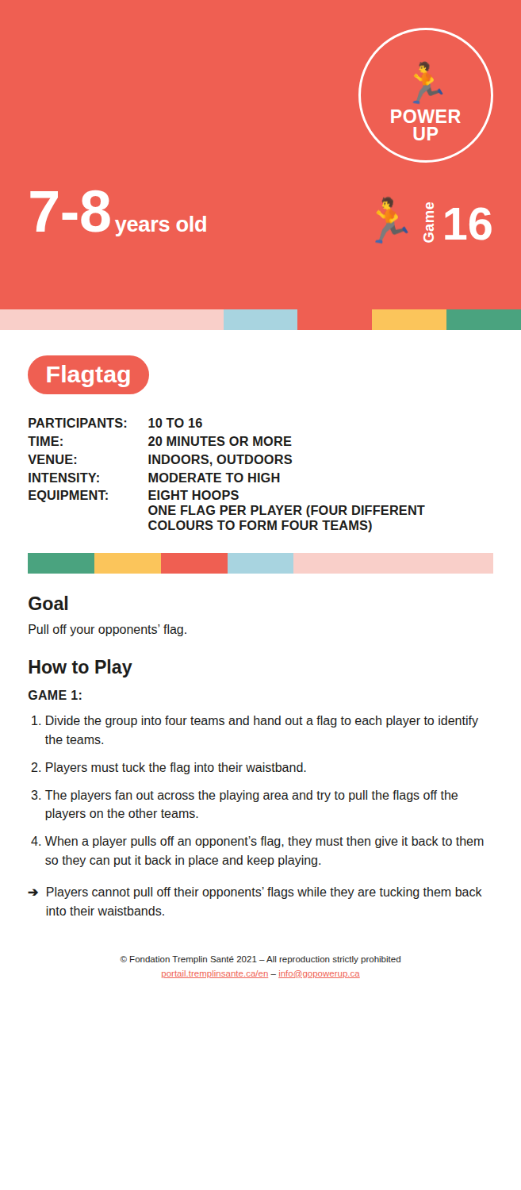🏃 POWER UP
7-8 years old
🏃 Game 16
Flagtag
| PARTICIPANTS: | 10 TO 16 |
| TIME: | 20 MINUTES OR MORE |
| VENUE: | INDOORS, OUTDOORS |
| INTENSITY: | MODERATE TO HIGH |
| EQUIPMENT: | EIGHT HOOPS ONE FLAG PER PLAYER (FOUR DIFFERENT COLOURS TO FORM FOUR TEAMS) |
Goal
Pull off your opponents’ flag.
How to Play
GAME 1:
Divide the group into four teams and hand out a flag to each player to identify the teams.
Players must tuck the flag into their waistband.
The players fan out across the playing area and try to pull the flags off the players on the other teams.
When a player pulls off an opponent’s flag, they must then give it back to them so they can put it back in place and keep playing.
➔ Players cannot pull off their opponents’ flags while they are tucking them back into their waistbands.
© Fondation Tremplin Santé 2021 – All reproduction strictly prohibited
portail.tremplinsante.ca/en – info@gopowerup.ca